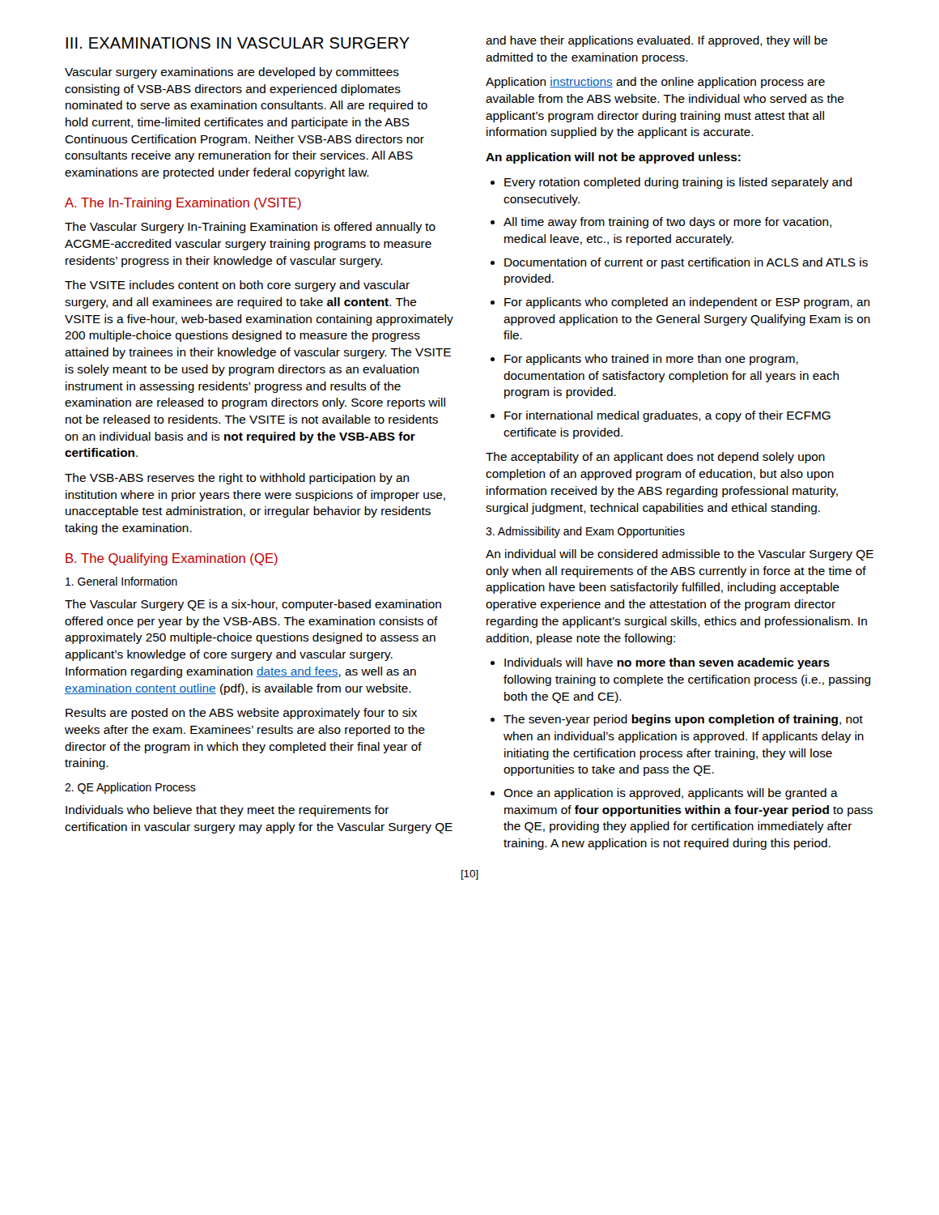III. EXAMINATIONS IN VASCULAR SURGERY
Vascular surgery examinations are developed by committees consisting of VSB-ABS directors and experienced diplomates nominated to serve as examination consultants. All are required to hold current, time-limited certificates and participate in the ABS Continuous Certification Program. Neither VSB-ABS directors nor consultants receive any remuneration for their services. All ABS examinations are protected under federal copyright law.
A. The In-Training Examination (VSITE)
The Vascular Surgery In-Training Examination is offered annually to ACGME-accredited vascular surgery training programs to measure residents’ progress in their knowledge of vascular surgery.
The VSITE includes content on both core surgery and vascular surgery, and all examinees are required to take all content. The VSITE is a five-hour, web-based examination containing approximately 200 multiple-choice questions designed to measure the progress attained by trainees in their knowledge of vascular surgery. The VSITE is solely meant to be used by program directors as an evaluation instrument in assessing residents’ progress and results of the examination are released to program directors only. Score reports will not be released to residents. The VSITE is not available to residents on an individual basis and is not required by the VSB-ABS for certification.
The VSB-ABS reserves the right to withhold participation by an institution where in prior years there were suspicions of improper use, unacceptable test administration, or irregular behavior by residents taking the examination.
B. The Qualifying Examination (QE)
1. General Information
The Vascular Surgery QE is a six-hour, computer-based examination offered once per year by the VSB-ABS. The examination consists of approximately 250 multiple-choice questions designed to assess an applicant’s knowledge of core surgery and vascular surgery. Information regarding examination dates and fees, as well as an examination content outline (pdf), is available from our website.
Results are posted on the ABS website approximately four to six weeks after the exam. Examinees’ results are also reported to the director of the program in which they completed their final year of training.
2. QE Application Process
Individuals who believe that they meet the requirements for certification in vascular surgery may apply for the Vascular Surgery QE and have their applications evaluated. If approved, they will be admitted to the examination process.
Application instructions and the online application process are available from the ABS website. The individual who served as the applicant’s program director during training must attest that all information supplied by the applicant is accurate.
An application will not be approved unless:
Every rotation completed during training is listed separately and consecutively.
All time away from training of two days or more for vacation, medical leave, etc., is reported accurately.
Documentation of current or past certification in ACLS and ATLS is provided.
For applicants who completed an independent or ESP program, an approved application to the General Surgery Qualifying Exam is on file.
For applicants who trained in more than one program, documentation of satisfactory completion for all years in each program is provided.
For international medical graduates, a copy of their ECFMG certificate is provided.
The acceptability of an applicant does not depend solely upon completion of an approved program of education, but also upon information received by the ABS regarding professional maturity, surgical judgment, technical capabilities and ethical standing.
3. Admissibility and Exam Opportunities
An individual will be considered admissible to the Vascular Surgery QE only when all requirements of the ABS currently in force at the time of application have been satisfactorily fulfilled, including acceptable operative experience and the attestation of the program director regarding the applicant’s surgical skills, ethics and professionalism. In addition, please note the following:
Individuals will have no more than seven academic years following training to complete the certification process (i.e., passing both the QE and CE).
The seven-year period begins upon completion of training, not when an individual’s application is approved. If applicants delay in initiating the certification process after training, they will lose opportunities to take and pass the QE.
Once an application is approved, applicants will be granted a maximum of four opportunities within a four-year period to pass the QE, providing they applied for certification immediately after training. A new application is not required during this period.
[10]